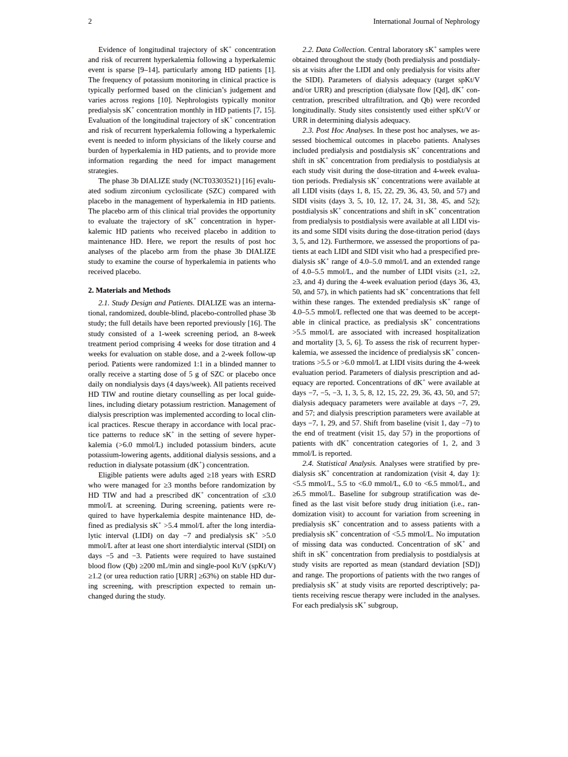2 International Journal of Nephrology
Evidence of longitudinal trajectory of sK+ concentration and risk of recurrent hyperkalemia following a hyperkalemic event is sparse [9–14], particularly among HD patients [1]. The frequency of potassium monitoring in clinical practice is typically performed based on the clinician’s judgement and varies across regions [10]. Nephrologists typically monitor predialysis sK+ concentration monthly in HD patients [7, 15]. Evaluation of the longitudinal trajectory of sK+ concentration and risk of recurrent hyperkalemia following a hyperkalemic event is needed to inform physicians of the likely course and burden of hyperkalemia in HD patients, and to provide more information regarding the need for impact management strategies.
The phase 3b DIALIZE study (NCT03303521) [16] evaluated sodium zirconium cyclosilicate (SZC) compared with placebo in the management of hyperkalemia in HD patients. The placebo arm of this clinical trial provides the opportunity to evaluate the trajectory of sK+ concentration in hyperkalemic HD patients who received placebo in addition to maintenance HD. Here, we report the results of post hoc analyses of the placebo arm from the phase 3b DIALIZE study to examine the course of hyperkalemia in patients who received placebo.
2. Materials and Methods
2.1. Study Design and Patients. DIALIZE was an international, randomized, double-blind, placebo-controlled phase 3b study; the full details have been reported previously [16]. The study consisted of a 1-week screening period, an 8-week treatment period comprising 4 weeks for dose titration and 4 weeks for evaluation on stable dose, and a 2-week follow-up period. Patients were randomized 1:1 in a blinded manner to orally receive a starting dose of 5 g of SZC or placebo once daily on nondialysis days (4 days/week). All patients received HD TIW and routine dietary counselling as per local guidelines, including dietary potassium restriction. Management of dialysis prescription was implemented according to local clinical practices. Rescue therapy in accordance with local practice patterns to reduce sK+ in the setting of severe hyperkalemia (>6.0 mmol/L) included potassium binders, acute potassium-lowering agents, additional dialysis sessions, and a reduction in dialysate potassium (dK+) concentration.
Eligible patients were adults aged ≥18 years with ESRD who were managed for ≥3 months before randomization by HD TIW and had a prescribed dK+ concentration of ≤3.0 mmol/L at screening. During screening, patients were required to have hyperkalemia despite maintenance HD, defined as predialysis sK+ >5.4 mmol/L after the long interdialytic interval (LIDI) on day −7 and predialysis sK+ >5.0 mmol/L after at least one short interdialytic interval (SIDI) on days −5 and −3. Patients were required to have sustained blood flow (Qb) ≥200 mL/min and single-pool Kt/V (spKt/V) ≥1.2 (or urea reduction ratio [URR] ≥63%) on stable HD during screening, with prescription expected to remain unchanged during the study.
2.2. Data Collection. Central laboratory sK+ samples were obtained throughout the study (both predialysis and postdialysis at visits after the LIDI and only predialysis for visits after the SIDI). Parameters of dialysis adequacy (target spKt/V and/or URR) and prescription (dialysate flow [Qd], dK+ concentration, prescribed ultrafiltration, and Qb) were recorded longitudinally. Study sites consistently used either spKt/V or URR in determining dialysis adequacy.
2.3. Post Hoc Analyses. In these post hoc analyses, we assessed biochemical outcomes in placebo patients. Analyses included predialysis and postdialysis sK+ concentrations and shift in sK+ concentration from predialysis to postdialysis at each study visit during the dose-titration and 4-week evaluation periods. Predialysis sK+ concentrations were available at all LIDI visits (days 1, 8, 15, 22, 29, 36, 43, 50, and 57) and SIDI visits (days 3, 5, 10, 12, 17, 24, 31, 38, 45, and 52); postdialysis sK+ concentrations and shift in sK+ concentration from predialysis to postdialysis were available at all LIDI visits and some SIDI visits during the dose-titration period (days 3, 5, and 12). Furthermore, we assessed the proportions of patients at each LIDI and SIDI visit who had a prespecified predialysis sK+ range of 4.0–5.0 mmol/L and an extended range of 4.0–5.5 mmol/L, and the number of LIDI visits (≥1, ≥2, ≥3, and 4) during the 4-week evaluation period (days 36, 43, 50, and 57), in which patients had sK+ concentrations that fell within these ranges. The extended predialysis sK+ range of 4.0–5.5 mmol/L reflected one that was deemed to be acceptable in clinical practice, as predialysis sK+ concentrations >5.5 mmol/L are associated with increased hospitalization and mortality [3, 5, 6]. To assess the risk of recurrent hyperkalemia, we assessed the incidence of predialysis sK+ concentrations >5.5 or >6.0 mmol/L at LIDI visits during the 4-week evaluation period. Parameters of dialysis prescription and adequacy are reported. Concentrations of dK+ were available at days −7, −5, −3, 1, 3, 5, 8, 12, 15, 22, 29, 36, 43, 50, and 57; dialysis adequacy parameters were available at days −7, 29, and 57; and dialysis prescription parameters were available at days −7, 1, 29, and 57. Shift from baseline (visit 1, day −7) to the end of treatment (visit 15, day 57) in the proportions of patients with dK+ concentration categories of 1, 2, and 3 mmol/L is reported.
2.4. Statistical Analysis. Analyses were stratified by predialysis sK+ concentration at randomization (visit 4, day 1): <5.5 mmol/L, 5.5 to <6.0 mmol/L, 6.0 to <6.5 mmol/L, and ≥6.5 mmol/L. Baseline for subgroup stratification was defined as the last visit before study drug initiation (i.e., randomization visit) to account for variation from screening in predialysis sK+ concentration and to assess patients with a predialysis sK+ concentration of <5.5 mmol/L. No imputation of missing data was conducted. Concentration of sK+ and shift in sK+ concentration from predialysis to postdialysis at study visits are reported as mean (standard deviation [SD]) and range. The proportions of patients with the two ranges of predialysis sK+ at study visits are reported descriptively; patients receiving rescue therapy were included in the analyses. For each predialysis sK+ subgroup,